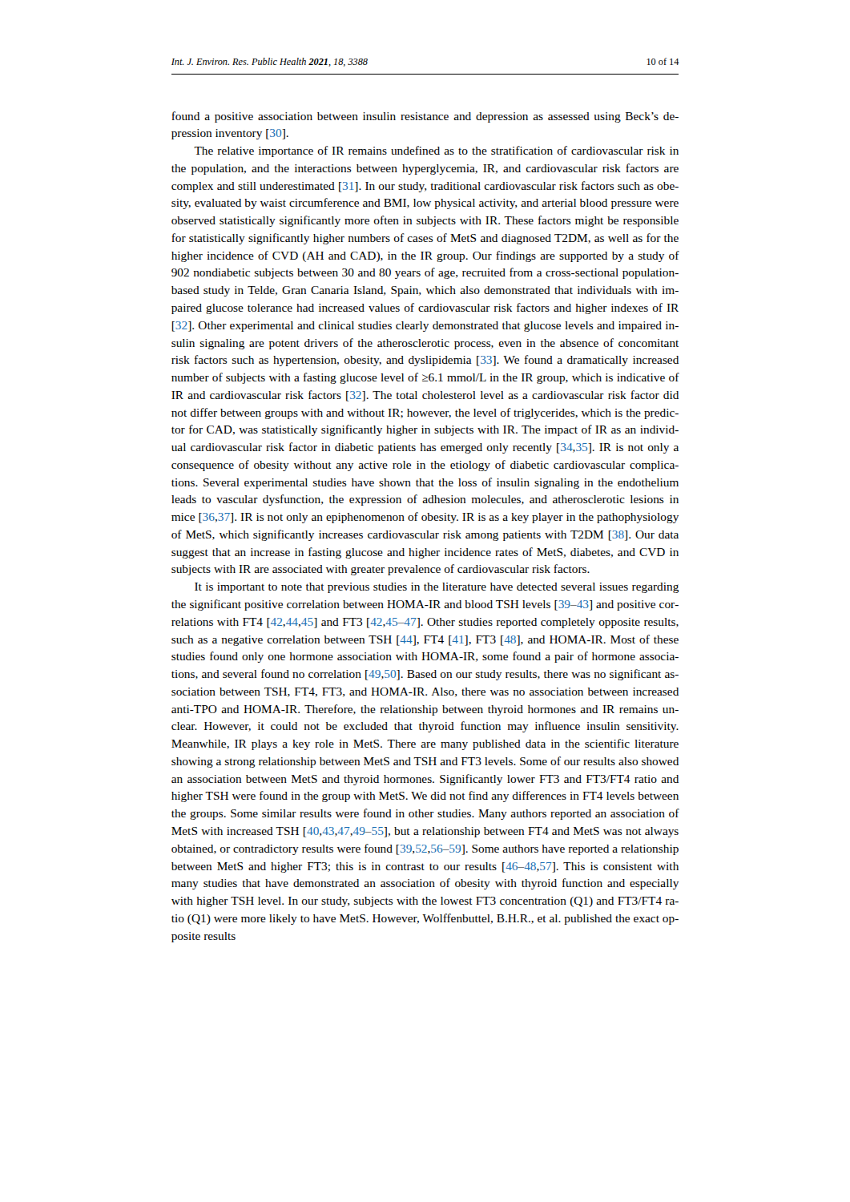Int. J. Environ. Res. Public Health 2021, 18, 3388 10 of 14
found a positive association between insulin resistance and depression as assessed using Beck’s depression inventory [30].
The relative importance of IR remains undefined as to the stratification of cardiovascular risk in the population, and the interactions between hyperglycemia, IR, and cardiovascular risk factors are complex and still underestimated [31]. In our study, traditional cardiovascular risk factors such as obesity, evaluated by waist circumference and BMI, low physical activity, and arterial blood pressure were observed statistically significantly more often in subjects with IR. These factors might be responsible for statistically significantly higher numbers of cases of MetS and diagnosed T2DM, as well as for the higher incidence of CVD (AH and CAD), in the IR group. Our findings are supported by a study of 902 nondiabetic subjects between 30 and 80 years of age, recruited from a cross-sectional population-based study in Telde, Gran Canaria Island, Spain, which also demonstrated that individuals with impaired glucose tolerance had increased values of cardiovascular risk factors and higher indexes of IR [32]. Other experimental and clinical studies clearly demonstrated that glucose levels and impaired insulin signaling are potent drivers of the atherosclerotic process, even in the absence of concomitant risk factors such as hypertension, obesity, and dyslipidemia [33]. We found a dramatically increased number of subjects with a fasting glucose level of ≥6.1 mmol/L in the IR group, which is indicative of IR and cardiovascular risk factors [32]. The total cholesterol level as a cardiovascular risk factor did not differ between groups with and without IR; however, the level of triglycerides, which is the predictor for CAD, was statistically significantly higher in subjects with IR. The impact of IR as an individual cardiovascular risk factor in diabetic patients has emerged only recently [34,35]. IR is not only a consequence of obesity without any active role in the etiology of diabetic cardiovascular complications. Several experimental studies have shown that the loss of insulin signaling in the endothelium leads to vascular dysfunction, the expression of adhesion molecules, and atherosclerotic lesions in mice [36,37]. IR is not only an epiphenomenon of obesity. IR is as a key player in the pathophysiology of MetS, which significantly increases cardiovascular risk among patients with T2DM [38]. Our data suggest that an increase in fasting glucose and higher incidence rates of MetS, diabetes, and CVD in subjects with IR are associated with greater prevalence of cardiovascular risk factors.
It is important to note that previous studies in the literature have detected several issues regarding the significant positive correlation between HOMA-IR and blood TSH levels [39–43] and positive correlations with FT4 [42,44,45] and FT3 [42,45–47]. Other studies reported completely opposite results, such as a negative correlation between TSH [44], FT4 [41], FT3 [48], and HOMA-IR. Most of these studies found only one hormone association with HOMA-IR, some found a pair of hormone associations, and several found no correlation [49,50]. Based on our study results, there was no significant association between TSH, FT4, FT3, and HOMA-IR. Also, there was no association between increased anti-TPO and HOMA-IR. Therefore, the relationship between thyroid hormones and IR remains unclear. However, it could not be excluded that thyroid function may influence insulin sensitivity. Meanwhile, IR plays a key role in MetS. There are many published data in the scientific literature showing a strong relationship between MetS and TSH and FT3 levels. Some of our results also showed an association between MetS and thyroid hormones. Significantly lower FT3 and FT3/FT4 ratio and higher TSH were found in the group with MetS. We did not find any differences in FT4 levels between the groups. Some similar results were found in other studies. Many authors reported an association of MetS with increased TSH [40,43,47,49–55], but a relationship between FT4 and MetS was not always obtained, or contradictory results were found [39,52,56–59]. Some authors have reported a relationship between MetS and higher FT3; this is in contrast to our results [46–48,57]. This is consistent with many studies that have demonstrated an association of obesity with thyroid function and especially with higher TSH level. In our study, subjects with the lowest FT3 concentration (Q1) and FT3/FT4 ratio (Q1) were more likely to have MetS. However, Wolffenbuttel, B.H.R., et al. published the exact opposite results